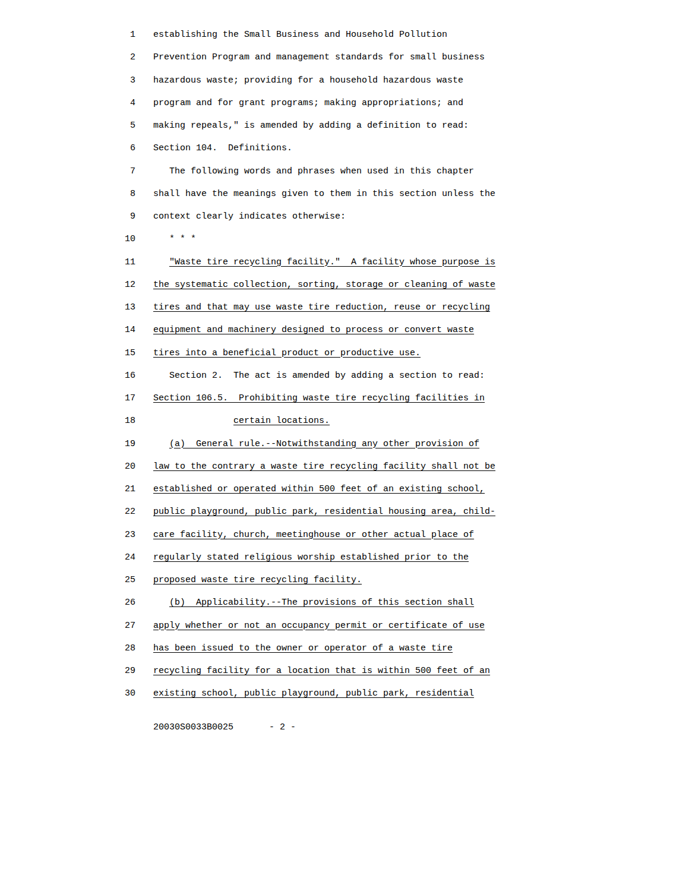establishing the Small Business and Household Pollution
Prevention Program and management standards for small business
hazardous waste; providing for a household hazardous waste
program and for grant programs; making appropriations; and
making repeals," is amended by adding a definition to read:
Section 104. Definitions.
The following words and phrases when used in this chapter
shall have the meanings given to them in this section unless the
context clearly indicates otherwise:
* * *
"Waste tire recycling facility." A facility whose purpose is
the systematic collection, sorting, storage or cleaning of waste
tires and that may use waste tire reduction, reuse or recycling
equipment and machinery designed to process or convert waste
tires into a beneficial product or productive use.
Section 2. The act is amended by adding a section to read:
Section 106.5. Prohibiting waste tire recycling facilities in
certain locations.
(a) General rule.--Notwithstanding any other provision of
law to the contrary a waste tire recycling facility shall not be
established or operated within 500 feet of an existing school,
public playground, public park, residential housing area, child-
care facility, church, meetinghouse or other actual place of
regularly stated religious worship established prior to the
proposed waste tire recycling facility.
(b) Applicability.--The provisions of this section shall
apply whether or not an occupancy permit or certificate of use
has been issued to the owner or operator of a waste tire
recycling facility for a location that is within 500 feet of an
existing school, public playground, public park, residential
20030S0033B0025 - 2 -